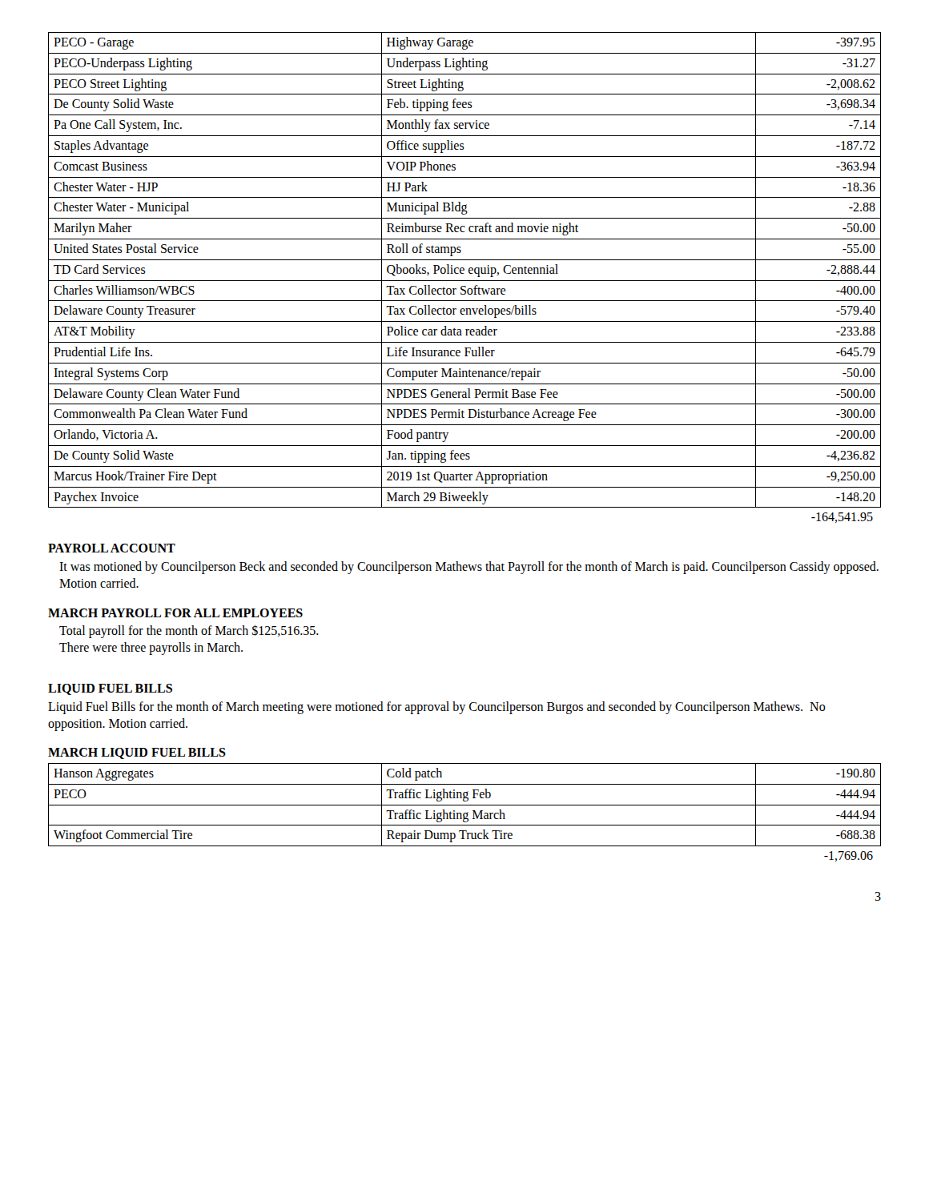| PECO - Garage | Highway Garage | -397.95 |
| PECO-Underpass Lighting | Underpass Lighting | -31.27 |
| PECO Street Lighting | Street Lighting | -2,008.62 |
| De County Solid Waste | Feb. tipping fees | -3,698.34 |
| Pa One Call System, Inc. | Monthly fax service | -7.14 |
| Staples Advantage | Office supplies | -187.72 |
| Comcast Business | VOIP Phones | -363.94 |
| Chester Water - HJP | HJ Park | -18.36 |
| Chester Water - Municipal | Municipal Bldg | -2.88 |
| Marilyn Maher | Reimburse Rec craft and movie night | -50.00 |
| United States Postal Service | Roll of stamps | -55.00 |
| TD Card Services | Qbooks, Police equip, Centennial | -2,888.44 |
| Charles Williamson/WBCS | Tax Collector Software | -400.00 |
| Delaware County Treasurer | Tax Collector envelopes/bills | -579.40 |
| AT&T Mobility | Police car data reader | -233.88 |
| Prudential Life Ins. | Life Insurance Fuller | -645.79 |
| Integral Systems Corp | Computer Maintenance/repair | -50.00 |
| Delaware County Clean Water Fund | NPDES General Permit Base Fee | -500.00 |
| Commonwealth Pa Clean Water Fund | NPDES Permit Disturbance Acreage Fee | -300.00 |
| Orlando, Victoria A. | Food pantry | -200.00 |
| De County Solid Waste | Jan. tipping fees | -4,236.82 |
| Marcus Hook/Trainer Fire Dept | 2019 1st Quarter Appropriation | -9,250.00 |
| Paychex Invoice | March 29 Biweekly | -148.20 |
-164,541.95
Payroll Account
It was motioned by Councilperson Beck and seconded by Councilperson Mathews that Payroll for the month of March is paid. Councilperson Cassidy opposed. Motion carried.
March Payroll for All Employees
Total payroll for the month of March $125,516.35.
There were three payrolls in March.
Liquid Fuel Bills
Liquid Fuel Bills for the month of March meeting were motioned for approval by Councilperson Burgos and seconded by Councilperson Mathews. No opposition. Motion carried.
March Liquid Fuel Bills
| Hanson Aggregates | Cold patch | -190.80 |
| PECO | Traffic Lighting Feb | -444.94 |
| | Traffic Lighting March | -444.94 |
| Wingfoot Commercial Tire | Repair Dump Truck Tire | -688.38 |
-1,769.06
3